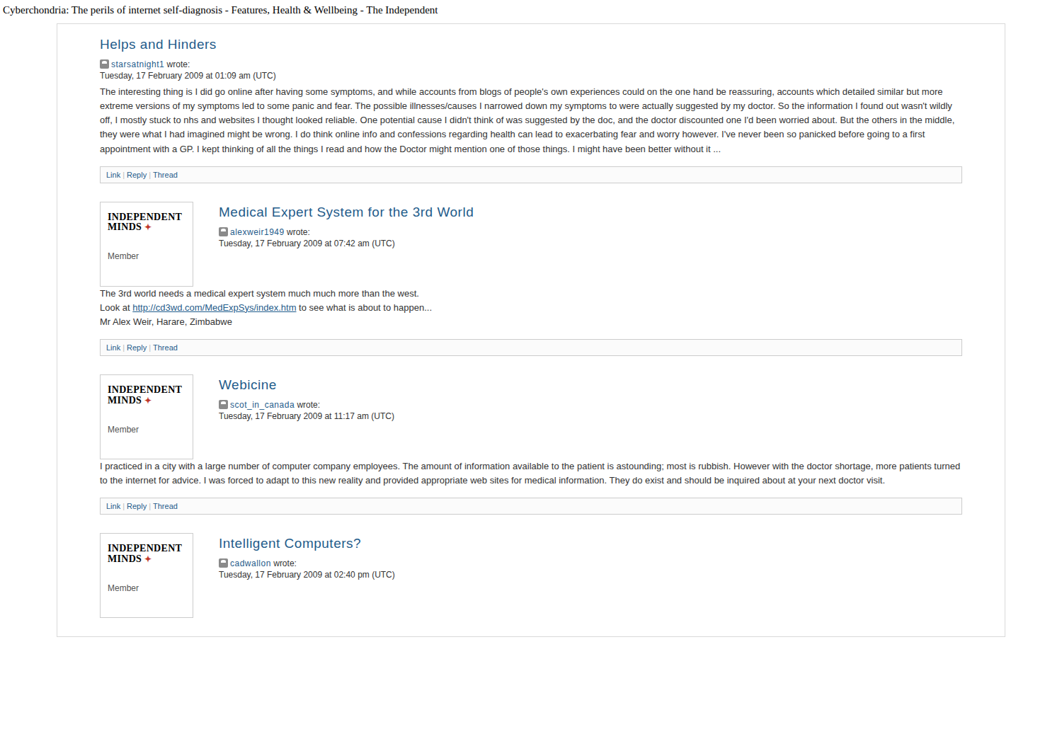Cyberchondria: The perils of internet self-diagnosis - Features, Health & Wellbeing - The Independent
Helps and Hinders
starsatnight1 wrote:
Tuesday, 17 February 2009 at 01:09 am (UTC)
The interesting thing is I did go online after having some symptoms, and while accounts from blogs of people's own experiences could on the one hand be reassuring, accounts which detailed similar but more extreme versions of my symptoms led to some panic and fear. The possible illnesses/causes I narrowed down my symptoms to were actually suggested by my doctor. So the information I found out wasn't wildly off, I mostly stuck to nhs and websites I thought looked reliable. One potential cause I didn't think of was suggested by the doc, and the doctor discounted one I'd been worried about. But the others in the middle, they were what I had imagined might be wrong. I do think online info and confessions regarding health can lead to exacerbating fear and worry however. I've never been so panicked before going to a first appointment with a GP. I kept thinking of all the things I read and how the Doctor might mention one of those things. I might have been better without it ...
Link|Reply|Thread
INDEPENDENT
MINDS ✦
Member
Medical Expert System for the 3rd World
alexweir1949 wrote:
Tuesday, 17 February 2009 at 07:42 am (UTC)
The 3rd world needs a medical expert system much much more than the west.
Look at http://cd3wd.com/MedExpSys/index.htm to see what is about to happen...
Mr Alex Weir, Harare, Zimbabwe
Link|Reply|Thread
INDEPENDENT
MINDS ✦
Member
Webicine
scot_in_canada wrote:
Tuesday, 17 February 2009 at 11:17 am (UTC)
I practiced in a city with a large number of computer company employees. The amount of information available to the patient is astounding; most is rubbish. However with the doctor shortage, more patients turned to the internet for advice. I was forced to adapt to this new reality and provided appropriate web sites for medical information. They do exist and should be inquired about at your next doctor visit.
Link|Reply|Thread
INDEPENDENT
MINDS ✦
Member
Intelligent Computers?
cadwallon wrote:
Tuesday, 17 February 2009 at 02:40 pm (UTC)